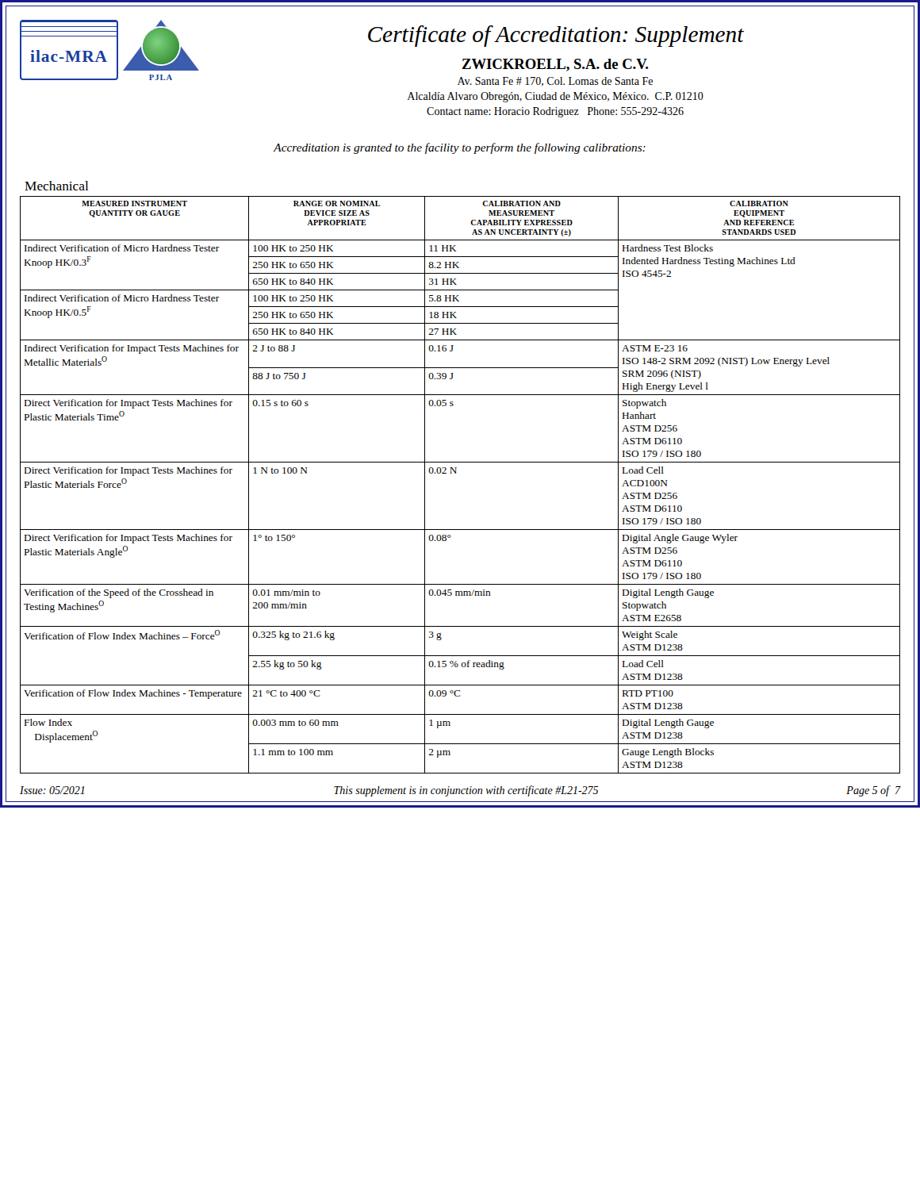ilac-MRA
PJLA
Certificate of Accreditation: Supplement
ZWICKROELL, S.A. de C.V.
Av. Santa Fe # 170, Col. Lomas de Santa Fe
Alcaldía Alvaro Obregón, Ciudad de México, México. C.P. 01210
Contact name: Horacio Rodriguez Phone: 555-292-4326
Accreditation is granted to the facility to perform the following calibrations:
Mechanical
| Measured Instrument Quantity or Gauge | Range or Nominal Device Size as Appropriate | Calibration and Measurement Capability Expressed as an Uncertainty (±) | Calibration Equipment and Reference Standards Used |
| --- | --- | --- | --- |
| Indirect Verification of Micro Hardness Tester Knoop HK/0.3 F | 100 HK to 250 HK | 11 HK | Hardness Test Blocks Indented Hardness Testing Machines Ltd ISO 4545-2 |
| 250 HK to 650 HK | 8.2 HK |
| 650 HK to 840 HK | 31 HK |
| Indirect Verification of Micro Hardness Tester Knoop HK/0.5 F | 100 HK to 250 HK | 5.8 HK |
| 250 HK to 650 HK | 18 HK |
| 650 HK to 840 HK | 27 HK |
| Indirect Verification for Impact Tests Machines for Metallic Materials O | 2 J to 88 J | 0.16 J | ASTM E-23 16 ISO 148-2 SRM 2092 (NIST) Low Energy Level SRM 2096 (NIST) High Energy Level l |
| 88 J to 750 J | 0.39 J |
| Direct Verification for Impact Tests Machines for Plastic Materials Time O | 0.15 s to 60 s | 0.05 s | Stopwatch Hanhart ASTM D256 ASTM D6110 ISO 179 / ISO 180 |
| Direct Verification for Impact Tests Machines for Plastic Materials Force O | 1 N to 100 N | 0.02 N | Load Cell ACD100N ASTM D256 ASTM D6110 ISO 179 / ISO 180 |
| Direct Verification for Impact Tests Machines for Plastic Materials Angle O | 1° to 150° | 0.08° | Digital Angle Gauge Wyler ASTM D256 ASTM D6110 ISO 179 / ISO 180 |
| Verification of the Speed of the Crosshead in Testing Machines O | 0.01 mm/min to 200 mm/min | 0.045 mm/min | Digital Length Gauge Stopwatch ASTM E2658 |
| Verification of Flow Index Machines – Force O | 0.325 kg to 21.6 kg | 3 g | Weight Scale ASTM D1238 |
| 2.55 kg to 50 kg | 0.15 % of reading | Load Cell ASTM D1238 |
| Verification of Flow Index Machines - Temperature | 21 °C to 400 °C | 0.09 °C | RTD PT100 ASTM D1238 |
| Flow Index Displacement O | 0.003 mm to 60 mm | 1 µm | Digital Length Gauge ASTM D1238 |
| 1.1 mm to 100 mm | 2 µm | Gauge Length Blocks ASTM D1238 |
Issue: 05/2021
This supplement is in conjunction with certificate #L21-275
Page 5 of 7